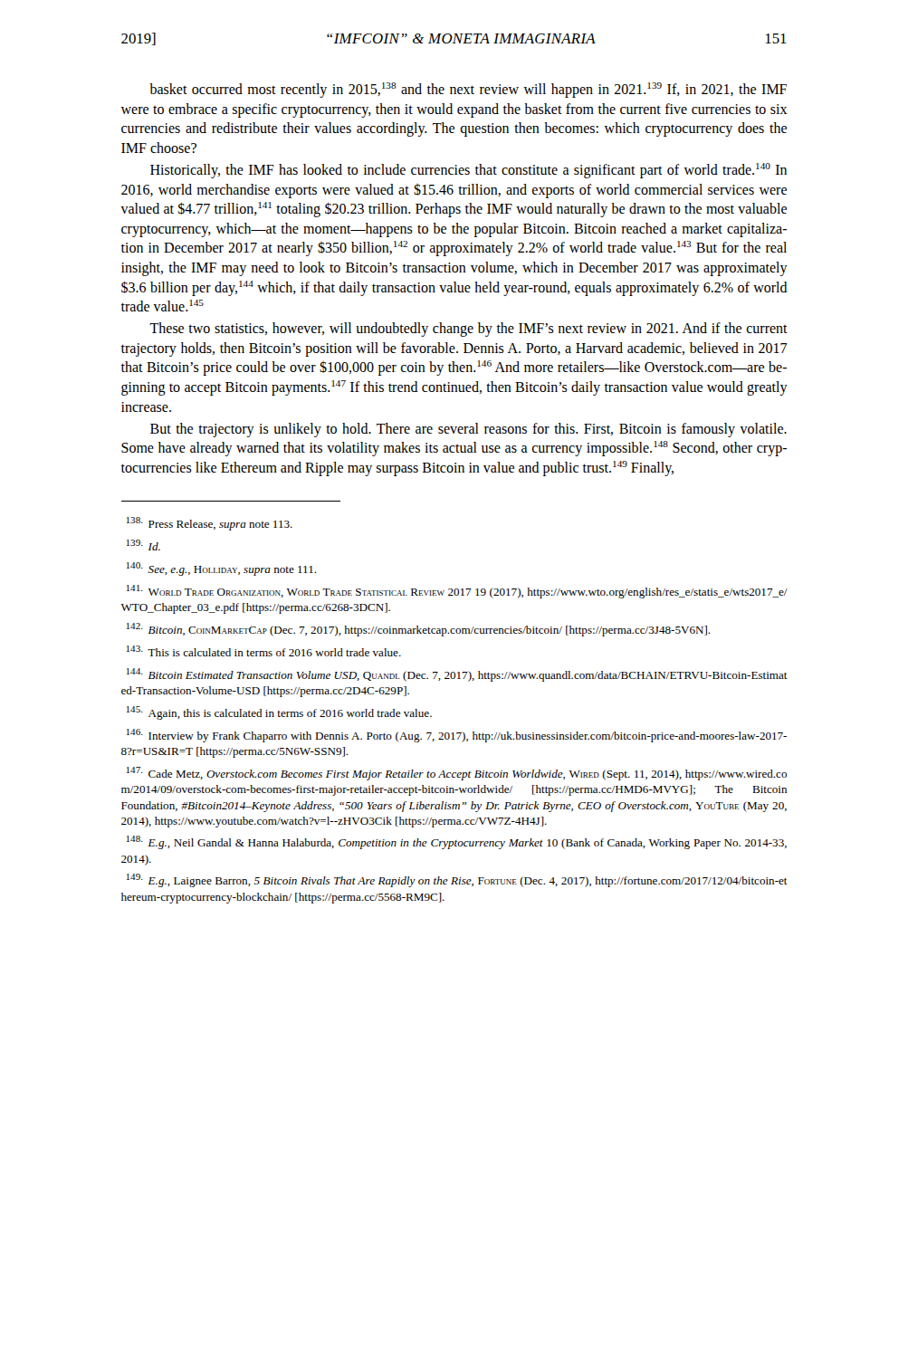2019] “IMFCOIN” & MONETA IMMAGINARIA 151
basket occurred most recently in 2015,138 and the next review will happen in 2021.139 If, in 2021, the IMF were to embrace a specific cryptocurrency, then it would expand the basket from the current five currencies to six currencies and redistribute their values accordingly. The question then becomes: which cryptocurrency does the IMF choose?
Historically, the IMF has looked to include currencies that constitute a significant part of world trade.140 In 2016, world merchandise exports were valued at $15.46 trillion, and exports of world commercial services were valued at $4.77 trillion,141 totaling $20.23 trillion. Perhaps the IMF would naturally be drawn to the most valuable cryptocurrency, which—at the moment—happens to be the popular Bitcoin. Bitcoin reached a market capitalization in December 2017 at nearly $350 billion,142 or approximately 2.2% of world trade value.143 But for the real insight, the IMF may need to look to Bitcoin’s transaction volume, which in December 2017 was approximately $3.6 billion per day,144 which, if that daily transaction value held year-round, equals approximately 6.2% of world trade value.145
These two statistics, however, will undoubtedly change by the IMF’s next review in 2021. And if the current trajectory holds, then Bitcoin’s position will be favorable. Dennis A. Porto, a Harvard academic, believed in 2017 that Bitcoin’s price could be over $100,000 per coin by then.146 And more retailers—like Overstock.com—are beginning to accept Bitcoin payments.147 If this trend continued, then Bitcoin’s daily transaction value would greatly increase.
But the trajectory is unlikely to hold. There are several reasons for this. First, Bitcoin is famously volatile. Some have already warned that its volatility makes its actual use as a currency impossible.148 Second, other cryptocurrencies like Ethereum and Ripple may surpass Bitcoin in value and public trust.149 Finally,
138. Press Release, supra note 113.
139. Id.
140. See, e.g., Holliday, supra note 111.
141. World Trade Organization, World Trade Statistical Review 2017 19 (2017), https://www.wto.org/english/res_e/statis_e/wts2017_e/WTO_Chapter_03_e.pdf [https://perma.cc/6268-3DCN].
142. Bitcoin, CoinMarketCap (Dec. 7, 2017), https://coinmarketcap.com/currencies/bitcoin/ [https://perma.cc/3J48-5V6N].
143. This is calculated in terms of 2016 world trade value.
144. Bitcoin Estimated Transaction Volume USD, Quandl (Dec. 7, 2017), https://www.quandl.com/data/BCHAIN/ETRVU-Bitcoin-Estimated-Transaction-Volume-USD [https://perma.cc/2D4C-629P].
145. Again, this is calculated in terms of 2016 world trade value.
146. Interview by Frank Chaparro with Dennis A. Porto (Aug. 7, 2017), http://uk.businessinsider.com/bitcoin-price-and-moores-law-2017-8?r=US&IR=T [https://perma.cc/5N6W-SSN9].
147. Cade Metz, Overstock.com Becomes First Major Retailer to Accept Bitcoin Worldwide, Wired (Sept. 11, 2014), https://www.wired.com/2014/09/overstock-com-becomes-first-major-retailer-accept-bitcoin-worldwide/ [https://perma.cc/HMD6-MVYG]; The Bitcoin Foundation, #Bitcoin2014–Keynote Address, “500 Years of Liberalism” by Dr. Patrick Byrne, CEO of Overstock.com, YouTube (May 20, 2014), https://www.youtube.com/watch?v=l--zHVO3Cik [https://perma.cc/VW7Z-4H4J].
148. E.g., Neil Gandal & Hanna Halaburda, Competition in the Cryptocurrency Market 10 (Bank of Canada, Working Paper No. 2014-33, 2014).
149. E.g., Laignee Barron, 5 Bitcoin Rivals That Are Rapidly on the Rise, Fortune (Dec. 4, 2017), http://fortune.com/2017/12/04/bitcoin-ethereum-cryptocurrency-blockchain/ [https://perma.cc/5568-RM9C].